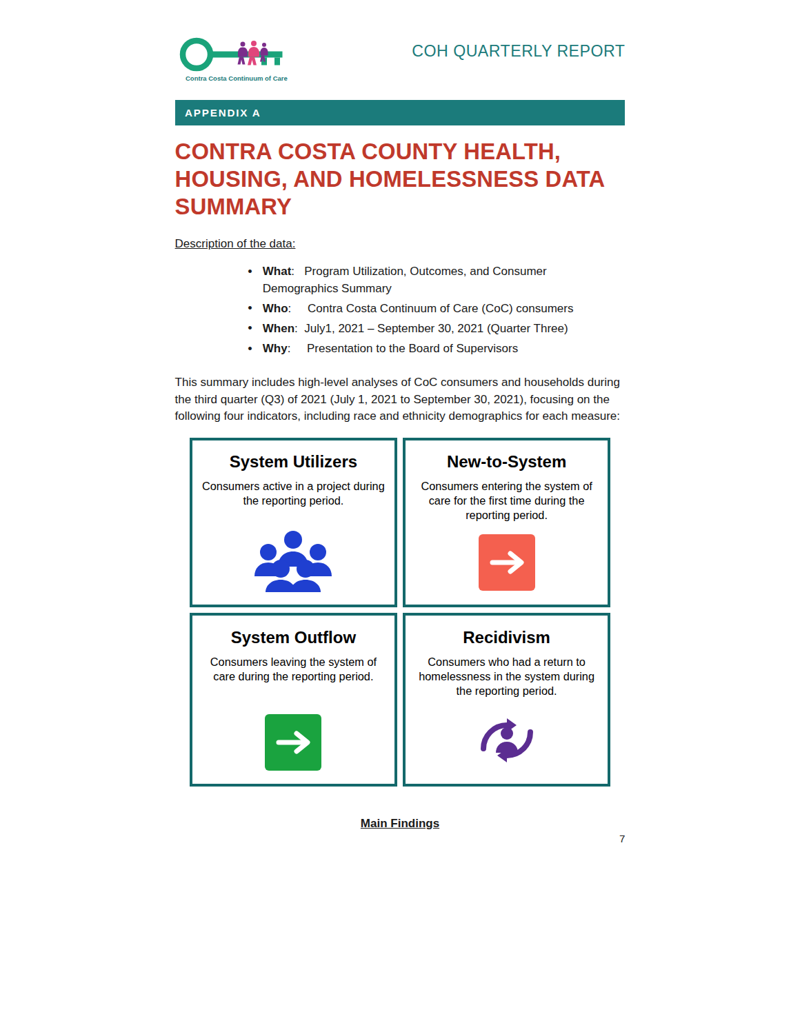Contra Costa Continuum of Care
COH QUARTERLY REPORT
APPENDIX A
CONTRA COSTA COUNTY HEALTH, HOUSING, AND HOMELESSNESS DATA SUMMARY
Description of the data:
What: Program Utilization, Outcomes, and Consumer Demographics Summary
Who: Contra Costa Continuum of Care (CoC) consumers
When: July1, 2021 – September 30, 2021 (Quarter Three)
Why: Presentation to the Board of Supervisors
This summary includes high-level analyses of CoC consumers and households during the third quarter (Q3) of 2021 (July 1, 2021 to September 30, 2021), focusing on the following four indicators, including race and ethnicity demographics for each measure:
System Utilizers
Consumers active in a project during the reporting period.
New-to-System
Consumers entering the system of care for the first time during the reporting period.
System Outflow
Consumers leaving the system of care during the reporting period.
Recidivism
Consumers who had a return to homelessness in the system during the reporting period.
Main Findings
7